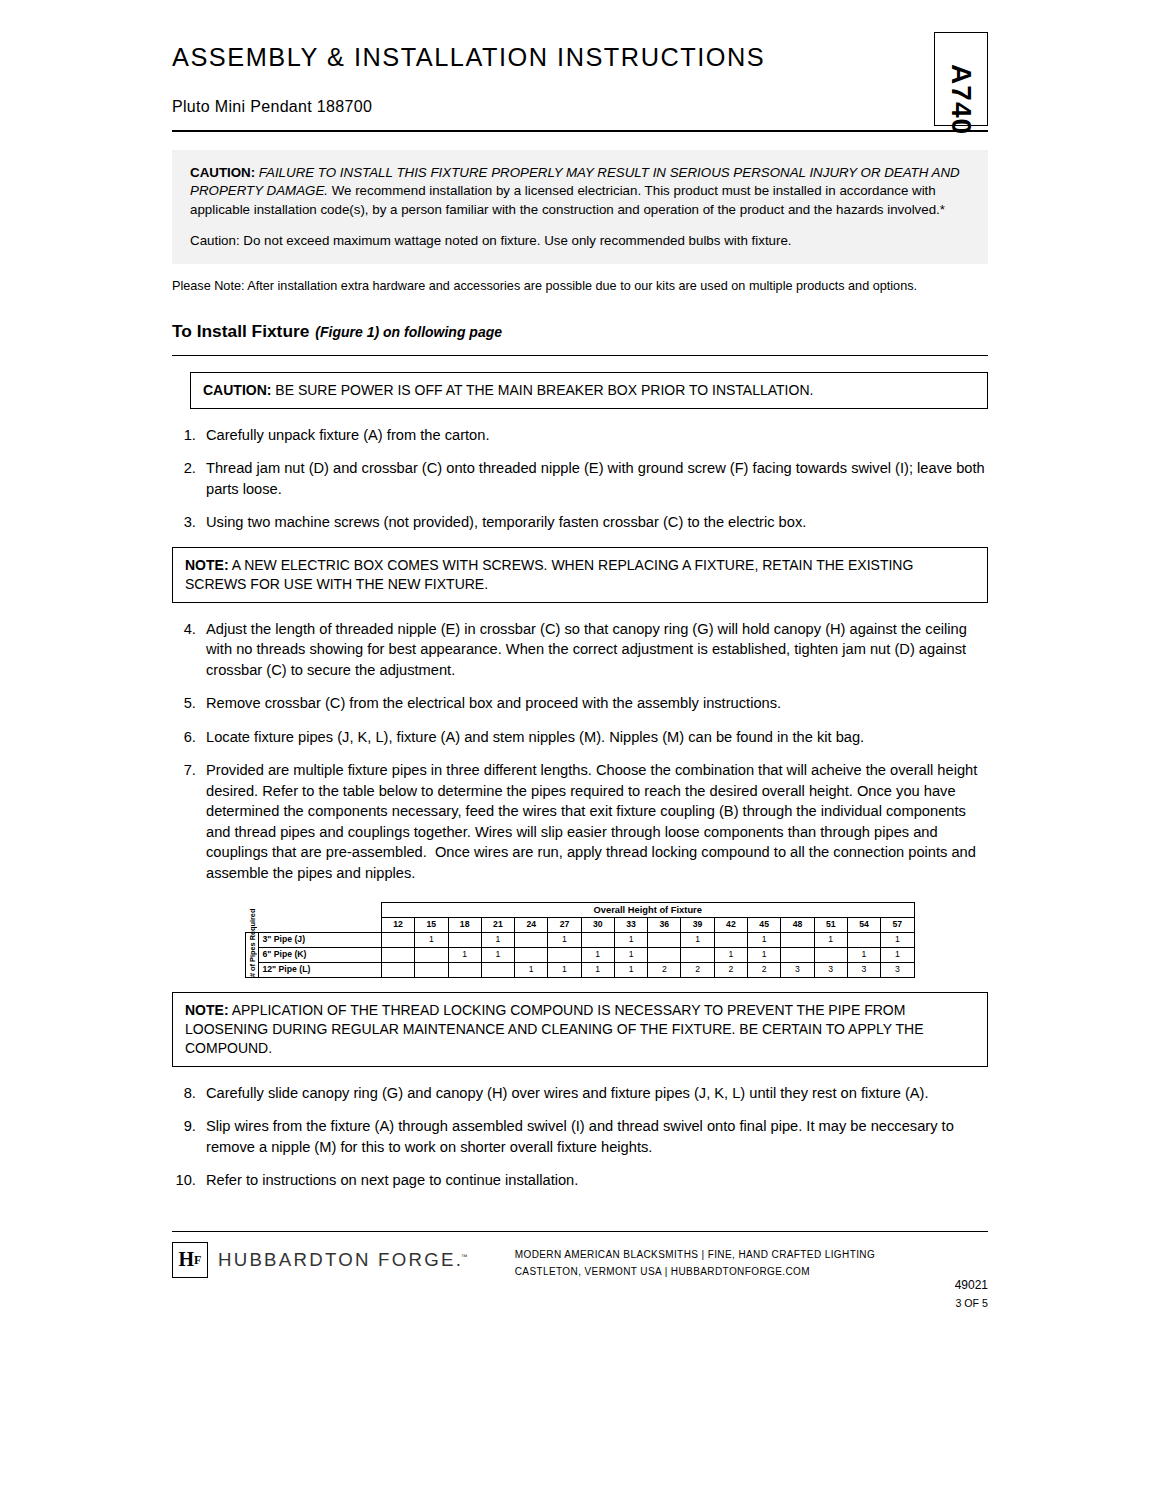A740
ASSEMBLY & INSTALLATION INSTRUCTIONS
Pluto Mini Pendant 188700
CAUTION: FAILURE TO INSTALL THIS FIXTURE PROPERLY MAY RESULT IN SERIOUS PERSONAL INJURY OR DEATH AND PROPERTY DAMAGE. We recommend installation by a licensed electrician. This product must be installed in accordance with applicable installation code(s), by a person familiar with the construction and operation of the product and the hazards involved.*
Caution: Do not exceed maximum wattage noted on fixture. Use only recommended bulbs with fixture.
Please Note: After installation extra hardware and accessories are possible due to our kits are used on multiple products and options.
To Install Fixture
(Figure 1) on following page
CAUTION: BE SURE POWER IS OFF AT THE MAIN BREAKER BOX PRIOR TO INSTALLATION.
Carefully unpack fixture (A) from the carton.
Thread jam nut (D) and crossbar (C) onto threaded nipple (E) with ground screw (F) facing towards swivel (I); leave both parts loose.
Using two machine screws (not provided), temporarily fasten crossbar (C) to the electric box.
NOTE: A NEW ELECTRIC BOX COMES WITH SCREWS. WHEN REPLACING A FIXTURE, RETAIN THE EXISTING SCREWS FOR USE WITH THE NEW FIXTURE.
Adjust the length of threaded nipple (E) in crossbar (C) so that canopy ring (G) will hold canopy (H) against the ceiling with no threads showing for best appearance. When the correct adjustment is established, tighten jam nut (D) against crossbar (C) to secure the adjustment.
Remove crossbar (C) from the electrical box and proceed with the assembly instructions.
Locate fixture pipes (J, K, L), fixture (A) and stem nipples (M). Nipples (M) can be found in the kit bag.
Provided are multiple fixture pipes in three different lengths. Choose the combination that will acheive the overall height desired. Refer to the table below to determine the pipes required to reach the desired overall height. Once you have determined the components necessary, feed the wires that exit fixture coupling (B) through the individual components and thread pipes and couplings together. Wires will slip easier through loose components than through pipes and couplings that are pre-assembled. Once wires are run, apply thread locking compound to all the connection points and assemble the pipes and nipples.
| | | Overall Height of Fixture |
| | | 12 | 15 | 18 | 21 | 24 | 27 | 30 | 33 | 36 | 39 | 42 | 45 | 48 | 51 | 54 | 57 |
| # of Pipes Required | 3" Pipe (J) | | 1 | | 1 | | 1 | | 1 | | 1 | | 1 | | 1 | | 1 |
| 6" Pipe (K) | | | 1 | 1 | | | 1 | 1 | | | 1 | 1 | | | 1 | 1 |
| 12" Pipe (L) | | | | | 1 | 1 | 1 | 1 | 2 | 2 | 2 | 2 | 3 | 3 | 3 | 3 |
NOTE: APPLICATION OF THE THREAD LOCKING COMPOUND IS NECESSARY TO PREVENT THE PIPE FROM LOOSENING DURING REGULAR MAINTENANCE AND CLEANING OF THE FIXTURE. BE CERTAIN TO APPLY THE COMPOUND.
Carefully slide canopy ring (G) and canopy (H) over wires and fixture pipes (J, K, L) until they rest on fixture (A).
Slip wires from the fixture (A) through assembled swivel (I) and thread swivel onto final pipe. It may be neccesary to remove a nipple (M) for this to work on shorter overall fixture heights.
Refer to instructions on next page to continue installation.
HF
HUBBARDTON FORGE.™
MODERN AMERICAN BLACKSMITHS | FINE, HAND CRAFTED LIGHTING
CASTLETON, VERMONT USA | HUBBARDTONFORGE.COM
49021
3 OF 5